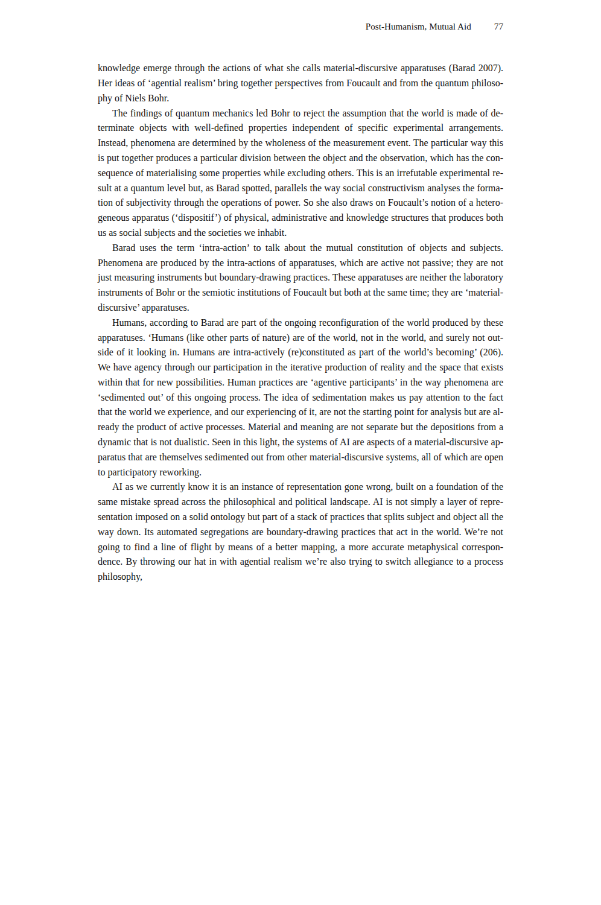Post-Humanism, Mutual Aid 77
knowledge emerge through the actions of what she calls material-discursive apparatuses (Barad 2007). Her ideas of ‘agential realism’ bring together perspectives from Foucault and from the quantum philosophy of Niels Bohr.
The findings of quantum mechanics led Bohr to reject the assumption that the world is made of determinate objects with well-defined properties independent of specific experimental arrangements. Instead, phenomena are determined by the wholeness of the measurement event. The particular way this is put together produces a particular division between the object and the observation, which has the consequence of materialising some properties while excluding others. This is an irrefutable experimental result at a quantum level but, as Barad spotted, parallels the way social constructivism analyses the formation of subjectivity through the operations of power. So she also draws on Foucault’s notion of a heterogeneous apparatus (‘dispositif’) of physical, administrative and knowledge structures that produces both us as social subjects and the societies we inhabit.
Barad uses the term ‘intra-action’ to talk about the mutual constitution of objects and subjects. Phenomena are produced by the intra-actions of apparatuses, which are active not passive; they are not just measuring instruments but boundary-drawing practices. These apparatuses are neither the laboratory instruments of Bohr or the semiotic institutions of Foucault but both at the same time; they are ‘material-discursive’ apparatuses.
Humans, according to Barad are part of the ongoing reconfiguration of the world produced by these apparatuses. ‘Humans (like other parts of nature) are of the world, not in the world, and surely not outside of it looking in. Humans are intra-actively (re)constituted as part of the world’s becoming’ (206). We have agency through our participation in the iterative production of reality and the space that exists within that for new possibilities. Human practices are ‘agentive participants’ in the way phenomena are ‘sedimented out’ of this ongoing process. The idea of sedimentation makes us pay attention to the fact that the world we experience, and our experiencing of it, are not the starting point for analysis but are already the product of active processes. Material and meaning are not separate but the depositions from a dynamic that is not dualistic. Seen in this light, the systems of AI are aspects of a material-discursive apparatus that are themselves sedimented out from other material-discursive systems, all of which are open to participatory reworking.
AI as we currently know it is an instance of representation gone wrong, built on a foundation of the same mistake spread across the philosophical and political landscape. AI is not simply a layer of representation imposed on a solid ontology but part of a stack of practices that splits subject and object all the way down. Its automated segregations are boundary-drawing practices that act in the world. We’re not going to find a line of flight by means of a better mapping, a more accurate metaphysical correspondence. By throwing our hat in with agential realism we’re also trying to switch allegiance to a process philosophy,